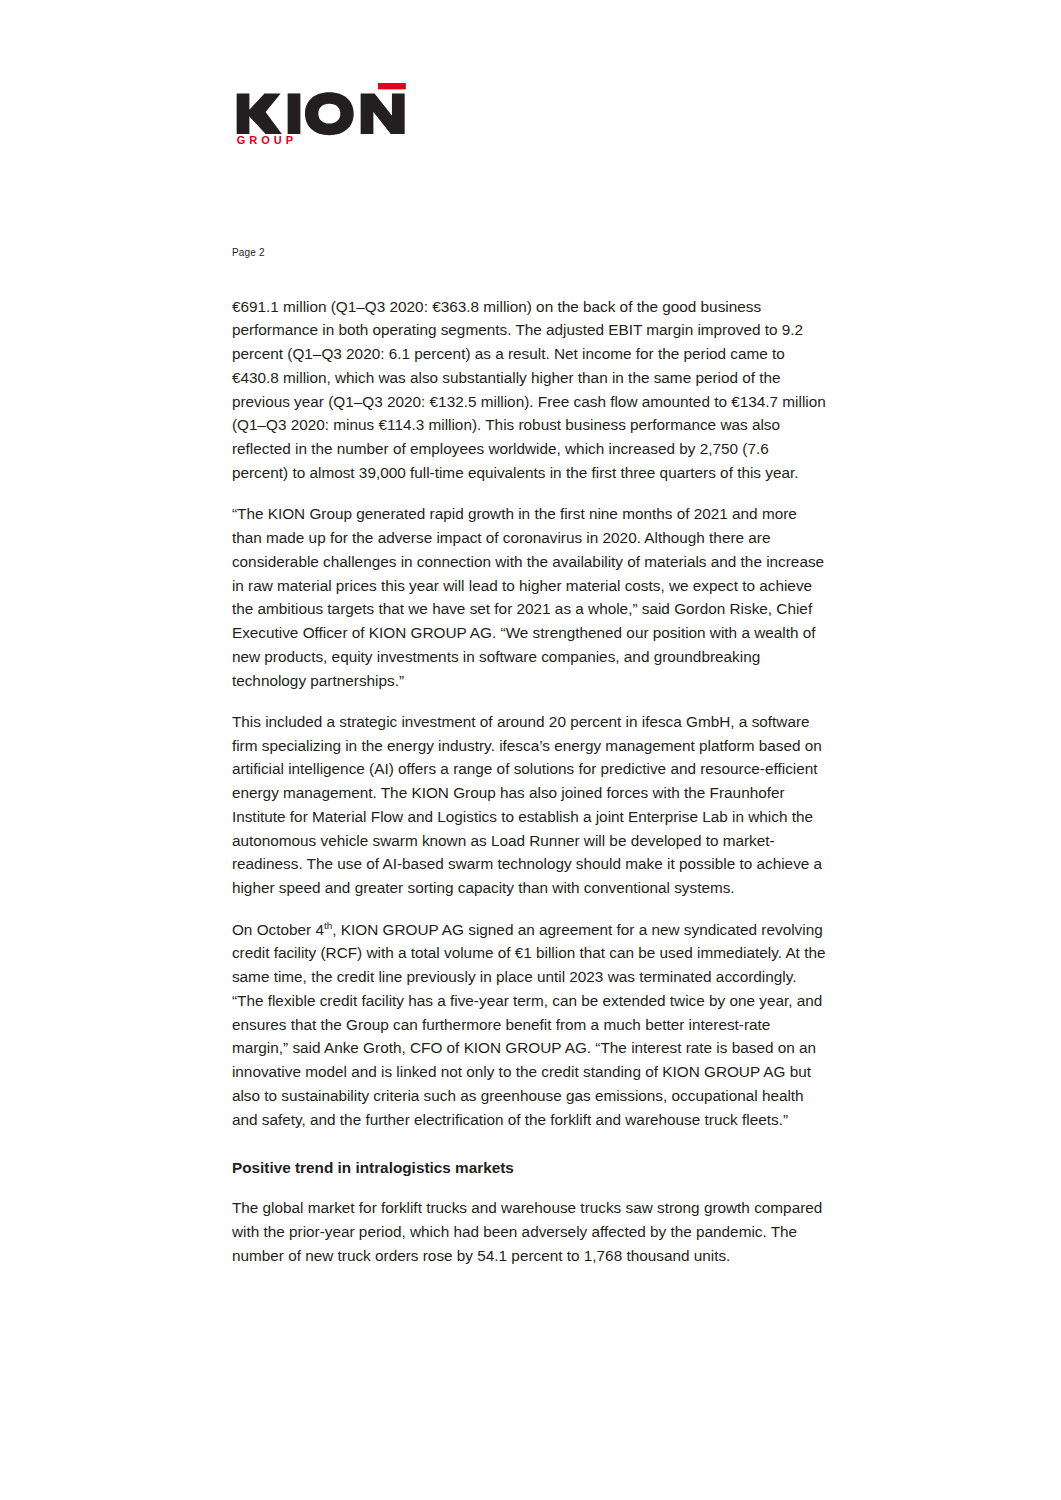GROUP
Page 2
€691.1 million (Q1–Q3 2020: €363.8 million) on the back of the good business performance in both operating segments. The adjusted EBIT margin improved to 9.2 percent (Q1–Q3 2020: 6.1 percent) as a result. Net income for the period came to €430.8 million, which was also substantially higher than in the same period of the previous year (Q1–Q3 2020: €132.5 million). Free cash flow amounted to €134.7 million (Q1–Q3 2020: minus €114.3 million). This robust business performance was also reflected in the number of employees worldwide, which increased by 2,750 (7.6 percent) to almost 39,000 full-time equivalents in the first three quarters of this year.
“The KION Group generated rapid growth in the first nine months of 2021 and more than made up for the adverse impact of coronavirus in 2020. Although there are considerable challenges in connection with the availability of materials and the increase in raw material prices this year will lead to higher material costs, we expect to achieve the ambitious targets that we have set for 2021 as a whole,” said Gordon Riske, Chief Executive Officer of KION GROUP AG. “We strengthened our position with a wealth of new products, equity investments in software companies, and groundbreaking technology partnerships.”
This included a strategic investment of around 20 percent in ifesca GmbH, a software firm specializing in the energy industry. ifesca’s energy management platform based on artificial intelligence (AI) offers a range of solutions for predictive and resource-efficient energy management. The KION Group has also joined forces with the Fraunhofer Institute for Material Flow and Logistics to establish a joint Enterprise Lab in which the autonomous vehicle swarm known as Load Runner will be developed to market-readiness. The use of AI-based swarm technology should make it possible to achieve a higher speed and greater sorting capacity than with conventional systems.
On October 4th, KION GROUP AG signed an agreement for a new syndicated revolving credit facility (RCF) with a total volume of €1 billion that can be used immediately. At the same time, the credit line previously in place until 2023 was terminated accordingly. “The flexible credit facility has a five-year term, can be extended twice by one year, and ensures that the Group can furthermore benefit from a much better interest-rate margin,” said Anke Groth, CFO of KION GROUP AG. “The interest rate is based on an innovative model and is linked not only to the credit standing of KION GROUP AG but also to sustainability criteria such as greenhouse gas emissions, occupational health and safety, and the further electrification of the forklift and warehouse truck fleets.”
Positive trend in intralogistics markets
The global market for forklift trucks and warehouse trucks saw strong growth compared with the prior-year period, which had been adversely affected by the pandemic. The number of new truck orders rose by 54.1 percent to 1,768 thousand units.